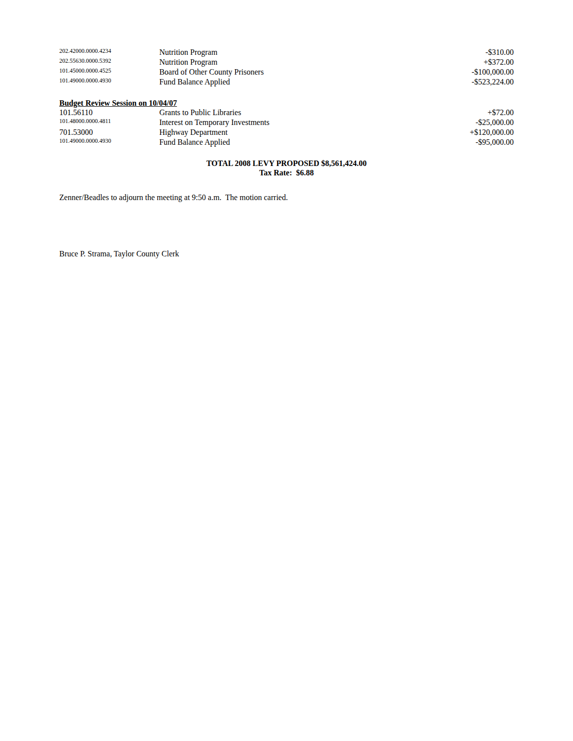| 202.42000.0000.4234 | Nutrition Program | -$310.00 |
| 202.55630.0000.5392 | Nutrition Program | +$372.00 |
| 101.45000.0000.4525 | Board of Other County Prisoners | -$100,000.00 |
| 101.49000.0000.4930 | Fund Balance Applied | -$523,224.00 |
Budget Review Session on 10/04/07
| 101.56110 | Grants to Public Libraries | +$72.00 |
| 101.48000.0000.4811 | Interest on Temporary Investments | -$25,000.00 |
| 701.53000 | Highway Department | +$120,000.00 |
| 101.49000.0000.4930 | Fund Balance Applied | -$95,000.00 |
TOTAL 2008 LEVY PROPOSED $8,561,424.00
Tax Rate: $6.88
Zenner/Beadles to adjourn the meeting at 9:50 a.m. The motion carried.
Bruce P. Strama, Taylor County Clerk